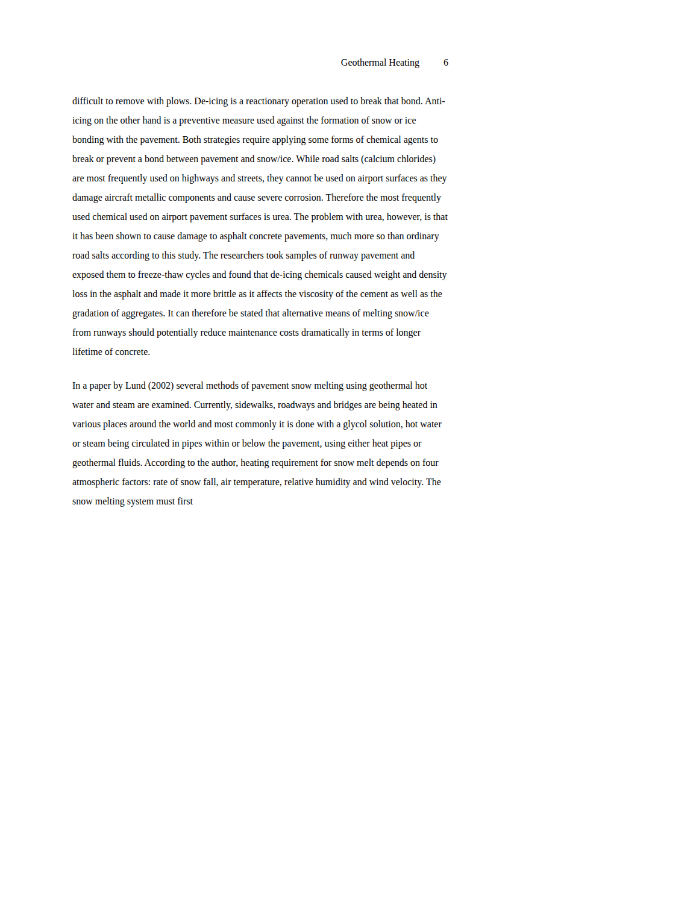Geothermal Heating 6
difficult to remove with plows. De-icing is a reactionary operation used to break that bond. Anti-icing on the other hand is a preventive measure used against the formation of snow or ice bonding with the pavement. Both strategies require applying some forms of chemical agents to break or prevent a bond between pavement and snow/ice. While road salts (calcium chlorides) are most frequently used on highways and streets, they cannot be used on airport surfaces as they damage aircraft metallic components and cause severe corrosion. Therefore the most frequently used chemical used on airport pavement surfaces is urea. The problem with urea, however, is that it has been shown to cause damage to asphalt concrete pavements, much more so than ordinary road salts according to this study. The researchers took samples of runway pavement and exposed them to freeze-thaw cycles and found that de-icing chemicals caused weight and density loss in the asphalt and made it more brittle as it affects the viscosity of the cement as well as the gradation of aggregates. It can therefore be stated that alternative means of melting snow/ice from runways should potentially reduce maintenance costs dramatically in terms of longer lifetime of concrete.
In a paper by Lund (2002) several methods of pavement snow melting using geothermal hot water and steam are examined. Currently, sidewalks, roadways and bridges are being heated in various places around the world and most commonly it is done with a glycol solution, hot water or steam being circulated in pipes within or below the pavement, using either heat pipes or geothermal fluids. According to the author, heating requirement for snow melt depends on four atmospheric factors: rate of snow fall, air temperature, relative humidity and wind velocity. The snow melting system must first